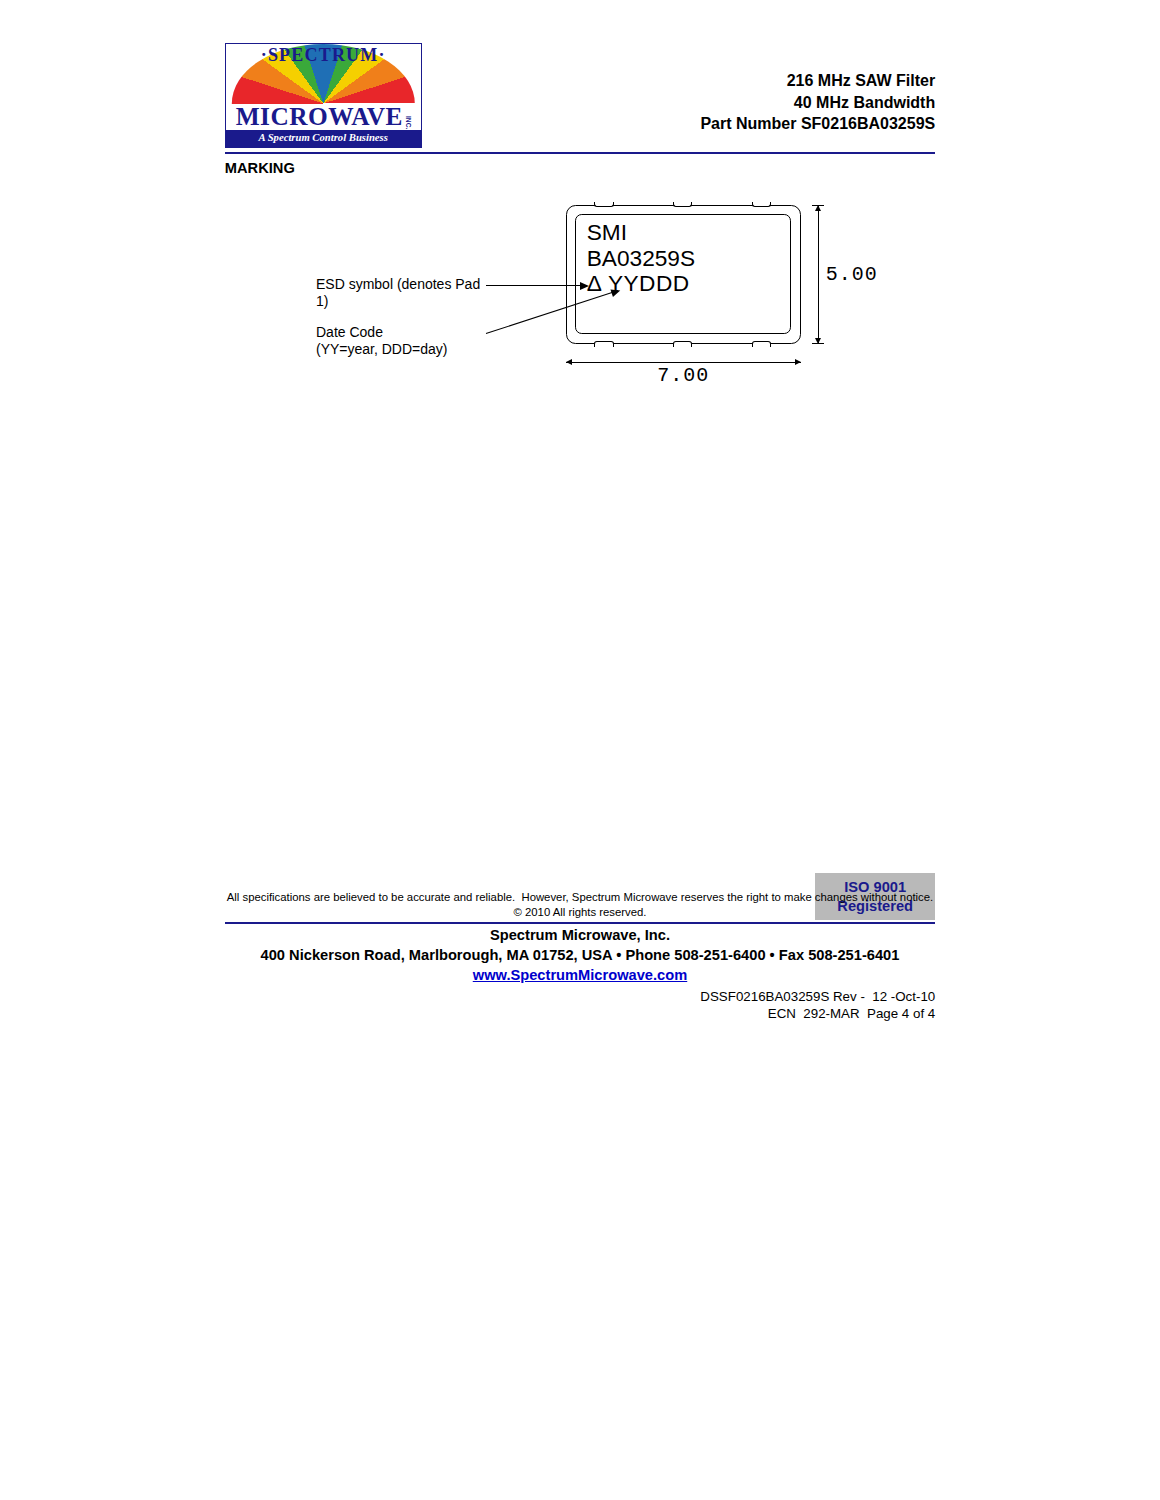·SPECTRUM·
MICROWAVE INC.
A Spectrum Control Business
216 MHz SAW Filter
40 MHz Bandwidth
Part Number SF0216BA03259S
MARKING
SMI
BA03259S
Δ YYDDD
5.00
7.00
ESD symbol (denotes Pad 1)
Date Code
(YY=year, DDD=day)
ISO 9001
Registered
All specifications are believed to be accurate and reliable. However, Spectrum Microwave reserves the right to make changes without notice.
© 2010 All rights reserved.
Spectrum Microwave, Inc.
400 Nickerson Road, Marlborough, MA 01752, USA • Phone 508-251-6400 • Fax 508-251-6401
www.SpectrumMicrowave.com
DSSF0216BA03259S Rev - 12 -Oct-10
ECN 292-MAR Page 4 of 4